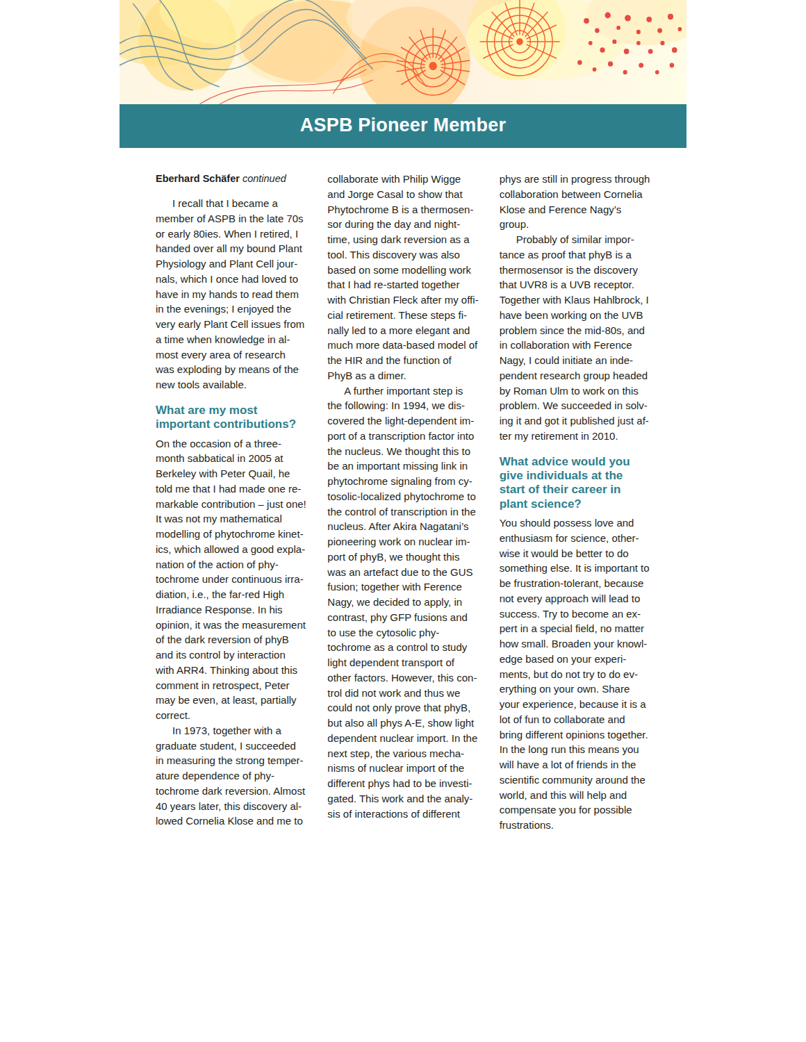ASPB Pioneer Member
Eberhard Schäfer continued
I recall that I became a member of ASPB in the late 70s or early 80ies. When I retired, I handed over all my bound Plant Physiology and Plant Cell journals, which I once had loved to have in my hands to read them in the evenings; I enjoyed the very early Plant Cell issues from a time when knowledge in almost every area of research was exploding by means of the new tools available.
What are my most important contributions?
On the occasion of a three-month sabbatical in 2005 at Berkeley with Peter Quail, he told me that I had made one remarkable contribution – just one! It was not my mathematical modelling of phytochrome kinetics, which allowed a good explanation of the action of phytochrome under continuous irradiation, i.e., the far-red High Irradiance Response. In his opinion, it was the measurement of the dark reversion of phyB and its control by interaction with ARR4. Thinking about this comment in retrospect, Peter may be even, at least, partially correct.
In 1973, together with a graduate student, I succeeded in measuring the strong temperature dependence of phytochrome dark reversion. Almost 40 years later, this discovery allowed Cornelia Klose and me to collaborate with Philip Wigge and Jorge Casal to show that Phytochrome B is a thermosensor during the day and nighttime, using dark reversion as a tool. This discovery was also based on some modelling work that I had re-started together with Christian Fleck after my official retirement. These steps finally led to a more elegant and much more data-based model of the HIR and the function of PhyB as a dimer.
A further important step is the following: In 1994, we discovered the light-dependent import of a transcription factor into the nucleus. We thought this to be an important missing link in phytochrome signaling from cytosolic-localized phytochrome to the control of transcription in the nucleus. After Akira Nagatani’s pioneering work on nuclear import of phyB, we thought this was an artefact due to the GUS fusion; together with Ference Nagy, we decided to apply, in contrast, phy GFP fusions and to use the cytosolic phytochrome as a control to study light dependent transport of other factors. However, this control did not work and thus we could not only prove that phyB, but also all phys A-E, show light dependent nuclear import. In the next step, the various mechanisms of nuclear import of the different phys had to be investigated. This work and the analysis of interactions of different phys are still in progress through collaboration between Cornelia Klose and Ference Nagy’s group.
Probably of similar importance as proof that phyB is a thermosensor is the discovery that UVR8 is a UVB receptor. Together with Klaus Hahlbrock, I have been working on the UVB problem since the mid-80s, and in collaboration with Ference Nagy, I could initiate an independent research group headed by Roman Ulm to work on this problem. We succeeded in solving it and got it published just after my retirement in 2010.
What advice would you give individuals at the start of their career in plant science?
You should possess love and enthusiasm for science, otherwise it would be better to do something else. It is important to be frustration-tolerant, because not every approach will lead to success. Try to become an expert in a special field, no matter how small. Broaden your knowledge based on your experiments, but do not try to do everything on your own. Share your experience, because it is a lot of fun to collaborate and bring different opinions together. In the long run this means you will have a lot of friends in the scientific community around the world, and this will help and compensate you for possible frustrations.